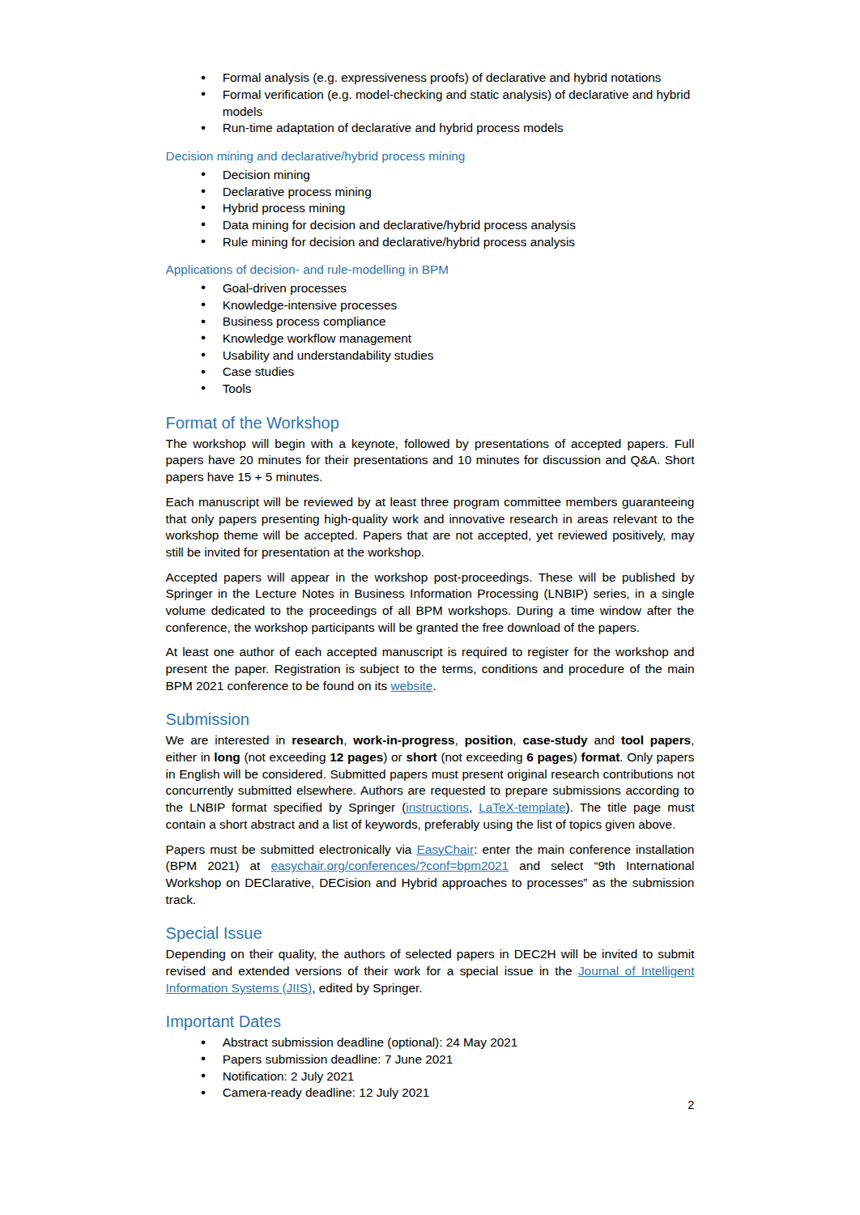Formal analysis (e.g. expressiveness proofs) of declarative and hybrid notations
Formal verification (e.g. model-checking and static analysis) of declarative and hybrid models
Run-time adaptation of declarative and hybrid process models
Decision mining and declarative/hybrid process mining
Decision mining
Declarative process mining
Hybrid process mining
Data mining for decision and declarative/hybrid process analysis
Rule mining for decision and declarative/hybrid process analysis
Applications of decision- and rule-modelling in BPM
Goal-driven processes
Knowledge-intensive processes
Business process compliance
Knowledge workflow management
Usability and understandability studies
Case studies
Tools
Format of the Workshop
The workshop will begin with a keynote, followed by presentations of accepted papers. Full papers have 20 minutes for their presentations and 10 minutes for discussion and Q&A. Short papers have 15 + 5 minutes.
Each manuscript will be reviewed by at least three program committee members guaranteeing that only papers presenting high-quality work and innovative research in areas relevant to the workshop theme will be accepted. Papers that are not accepted, yet reviewed positively, may still be invited for presentation at the workshop.
Accepted papers will appear in the workshop post-proceedings. These will be published by Springer in the Lecture Notes in Business Information Processing (LNBIP) series, in a single volume dedicated to the proceedings of all BPM workshops. During a time window after the conference, the workshop participants will be granted the free download of the papers.
At least one author of each accepted manuscript is required to register for the workshop and present the paper. Registration is subject to the terms, conditions and procedure of the main BPM 2021 conference to be found on its website.
Submission
We are interested in research, work-in-progress, position, case-study and tool papers, either in long (not exceeding 12 pages) or short (not exceeding 6 pages) format. Only papers in English will be considered. Submitted papers must present original research contributions not concurrently submitted elsewhere. Authors are requested to prepare submissions according to the LNBIP format specified by Springer (instructions, LaTeX-template). The title page must contain a short abstract and a list of keywords, preferably using the list of topics given above.
Papers must be submitted electronically via EasyChair: enter the main conference installation (BPM 2021) at easychair.org/conferences/?conf=bpm2021 and select “9th International Workshop on DEClarative, DECision and Hybrid approaches to processes” as the submission track.
Special Issue
Depending on their quality, the authors of selected papers in DEC2H will be invited to submit revised and extended versions of their work for a special issue in the Journal of Intelligent Information Systems (JIIS), edited by Springer.
Important Dates
Abstract submission deadline (optional): 24 May 2021
Papers submission deadline: 7 June 2021
Notification: 2 July 2021
Camera-ready deadline: 12 July 2021
2